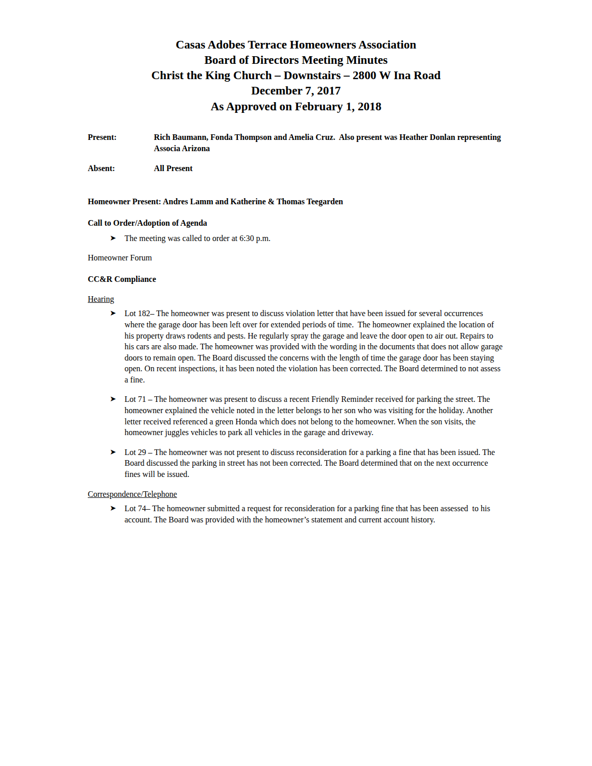Casas Adobes Terrace Homeowners Association
Board of Directors Meeting Minutes
Christ the King Church – Downstairs – 2800 W Ina Road
December 7, 2017
As Approved on February 1, 2018
| Present: | Rich Baumann, Fonda Thompson and Amelia Cruz. Also present was Heather Donlan representing Associa Arizona |
| Absent: | All Present |
Homeowner Present: Andres Lamm and Katherine & Thomas Teegarden
Call to Order/Adoption of Agenda
The meeting was called to order at 6:30 p.m.
Homeowner Forum
CC&R Compliance
Hearing
Lot 182– The homeowner was present to discuss violation letter that have been issued for several occurrences where the garage door has been left over for extended periods of time. The homeowner explained the location of his property draws rodents and pests. He regularly spray the garage and leave the door open to air out. Repairs to his cars are also made. The homeowner was provided with the wording in the documents that does not allow garage doors to remain open. The Board discussed the concerns with the length of time the garage door has been staying open. On recent inspections, it has been noted the violation has been corrected. The Board determined to not assess a fine.
Lot 71 – The homeowner was present to discuss a recent Friendly Reminder received for parking the street. The homeowner explained the vehicle noted in the letter belongs to her son who was visiting for the holiday. Another letter received referenced a green Honda which does not belong to the homeowner. When the son visits, the homeowner juggles vehicles to park all vehicles in the garage and driveway.
Lot 29 – The homeowner was not present to discuss reconsideration for a parking a fine that has been issued. The Board discussed the parking in street has not been corrected. The Board determined that on the next occurrence fines will be issued.
Correspondence/Telephone
Lot 74– The homeowner submitted a request for reconsideration for a parking fine that has been assessed to his account. The Board was provided with the homeowner’s statement and current account history.